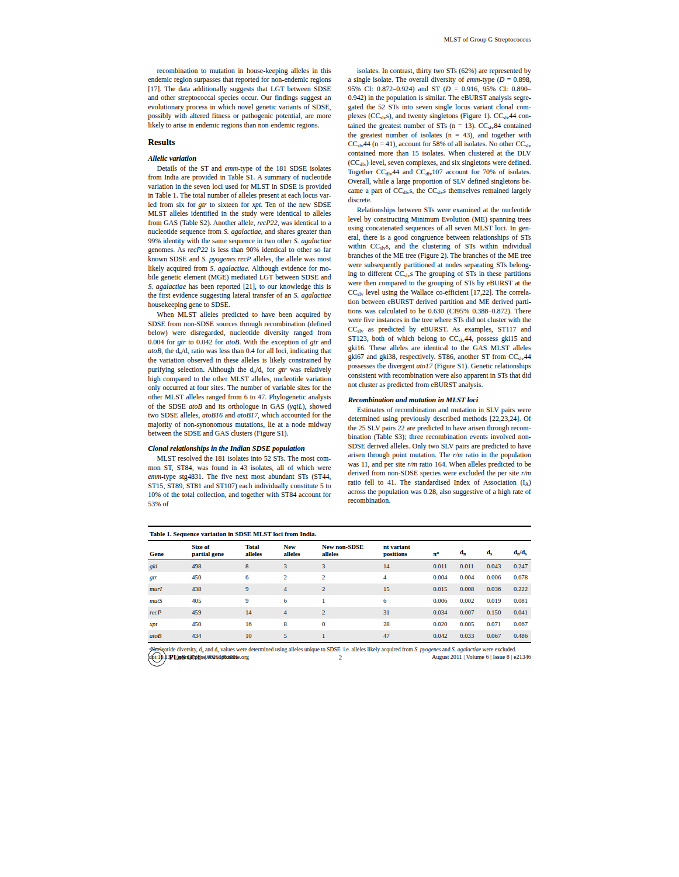MLST of Group G Streptococcus
recombination to mutation in house-keeping alleles in this endemic region surpasses that reported for non-endemic regions [17]. The data additionally suggests that LGT between SDSE and other streptococcal species occur. Our findings suggest an evolutionary process in which novel genetic variants of SDSE, possibly with altered fitness or pathogenic potential, are more likely to arise in endemic regions than non-endemic regions.
Results
Allelic variation
Details of the ST and emm-type of the 181 SDSE isolates from India are provided in Table S1. A summary of nucleotide variation in the seven loci used for MLST in SDSE is provided in Table 1. The total number of alleles present at each locus varied from six for gtr to sixteen for xpt. Ten of the new SDSE MLST alleles identified in the study were identical to alleles from GAS (Table S2). Another allele, recP22, was identical to a nucleotide sequence from S. agalactiae, and shares greater than 99% identity with the same sequence in two other S. agalactiae genomes. As recP22 is less than 90% identical to other so far known SDSE and S. pyogenes recP alleles, the allele was most likely acquired from S. agalactiae. Although evidence for mobile genetic element (MGE) mediated LGT between SDSE and S. agalactiae has been reported [21], to our knowledge this is the first evidence suggesting lateral transfer of an S. agalactiae housekeeping gene to SDSE.
When MLST alleles predicted to have been acquired by SDSE from non-SDSE sources through recombination (defined below) were disregarded, nucleotide diversity ranged from 0.004 for gtr to 0.042 for atoB. With the exception of gtr and atoB, the dn/ds ratio was less than 0.4 for all loci, indicating that the variation observed in these alleles is likely constrained by purifying selection. Although the dn/ds for gtr was relatively high compared to the other MLST alleles, nucleotide variation only occurred at four sites. The number of variable sites for the other MLST alleles ranged from 6 to 47. Phylogenetic analysis of the SDSE atoB and its orthologue in GAS (yqiL), showed two SDSE alleles, atoB16 and atoB17, which accounted for the majority of non-synonomous mutations, lie at a node midway between the SDSE and GAS clusters (Figure S1).
Clonal relationships in the Indian SDSE population
MLST resolved the 181 isolates into 52 STs. The most common ST, ST84, was found in 43 isolates, all of which were emm-type stg4831. The five next most abundant STs (ST44, ST15, ST89, ST81 and ST107) each individually constitute 5 to 10% of the total collection, and together with ST84 account for 53% of
isolates. In contrast, thirty two STs (62%) are represented by a single isolate. The overall diversity of emm-type (D = 0.898, 95% CI: 0.872–0.924) and ST (D = 0.916, 95% CI: 0.890–0.942) in the population is similar. The eBURST analysis segregated the 52 STs into seven single locus variant clonal complexes (CCslvs), and twenty singletons (Figure 1). CCslv44 contained the greatest number of STs (n = 13). CCslv84 contained the greatest number of isolates (n = 43), and together with CCslv44 (n = 41), account for 58% of all isolates. No other CCslv contained more than 15 isolates. When clustered at the DLV (CCdlv) level, seven complexes, and six singletons were defined. Together CCdlv44 and CCdlv107 account for 70% of isolates. Overall, while a large proportion of SLV defined singletons became a part of CCdlvs, the CCslvs themselves remained largely discrete.
Relationships between STs were examined at the nucleotide level by constructing Minimum Evolution (ME) spanning trees using concatenated sequences of all seven MLST loci. In general, there is a good congruence between relationships of STs within CCslvs, and the clustering of STs within individual branches of the ME tree (Figure 2). The branches of the ME tree were subsequently partitioned at nodes separating STs belonging to different CCslvs The grouping of STs in these partitions were then compared to the grouping of STs by eBURST at the CCslv level using the Wallace co-efficient [17,22]. The correlation between eBURST derived partition and ME derived partitions was calculated to be 0.630 (CI95% 0.388–0.872). There were five instances in the tree where STs did not cluster with the CCslv as predicted by eBURST. As examples, ST117 and ST123, both of which belong to CCslv44, possess gki15 and gki16. These alleles are identical to the GAS MLST alleles gki67 and gki38, respectively. ST86, another ST from CCslv44 possesses the divergent ato17 (Figure S1). Genetic relationships consistent with recombination were also apparent in STs that did not cluster as predicted from eBURST analysis.
Recombination and mutation in MLST loci
Estimates of recombination and mutation in SLV pairs were determined using previously described methods [22,23,24]. Of the 25 SLV pairs 22 are predicted to have arisen through recombination (Table S3); three recombination events involved non-SDSE derived alleles. Only two SLV pairs are predicted to have arisen through point mutation. The r/m ratio in the population was 11, and per site r/m ratio 164. When alleles predicted to be derived from non-SDSE species were excluded the per site r/m ratio fell to 41. The standardised Index of Association (IA) across the population was 0.28, also suggestive of a high rate of recombination.
Table 1. Sequence variation in SDSE MLST loci from India.
| Gene | Size of partial gene | Total alleles | New alleles | New non-SDSE alleles | nt variant positions | π a | d n | d s | d n /d s |
| --- | --- | --- | --- | --- | --- | --- | --- | --- | --- |
| gki | 498 | 8 | 3 | 3 | 14 | 0.011 | 0.011 | 0.043 | 0.247 |
| gtr | 450 | 6 | 2 | 2 | 4 | 0.004 | 0.004 | 0.006 | 0.678 |
| murI | 438 | 9 | 4 | 2 | 15 | 0.015 | 0.008 | 0.036 | 0.222 |
| mutS | 405 | 9 | 6 | 1 | 6 | 0.006 | 0.002 | 0.019 | 0.081 |
| recP | 459 | 14 | 4 | 2 | 31 | 0.034 | 0.007 | 0.150 | 0.041 |
| xpt | 450 | 16 | 8 | 0 | 28 | 0.020 | 0.005 | 0.071 | 0.067 |
| atoB | 434 | 10 | 5 | 1 | 47 | 0.042 | 0.033 | 0.067 | 0.486 |
aNucleotide diversity, dn and ds values were determined using alleles unique to SDSE. i.e. alleles likely acquired from S. pyogenes and S. agalactiae were excluded.
doi:10.1371/journal.pone.0021346.t001
PLoS ONE | www.plosone.org
2
August 2011 | Volume 6 | Issue 8 | e21346